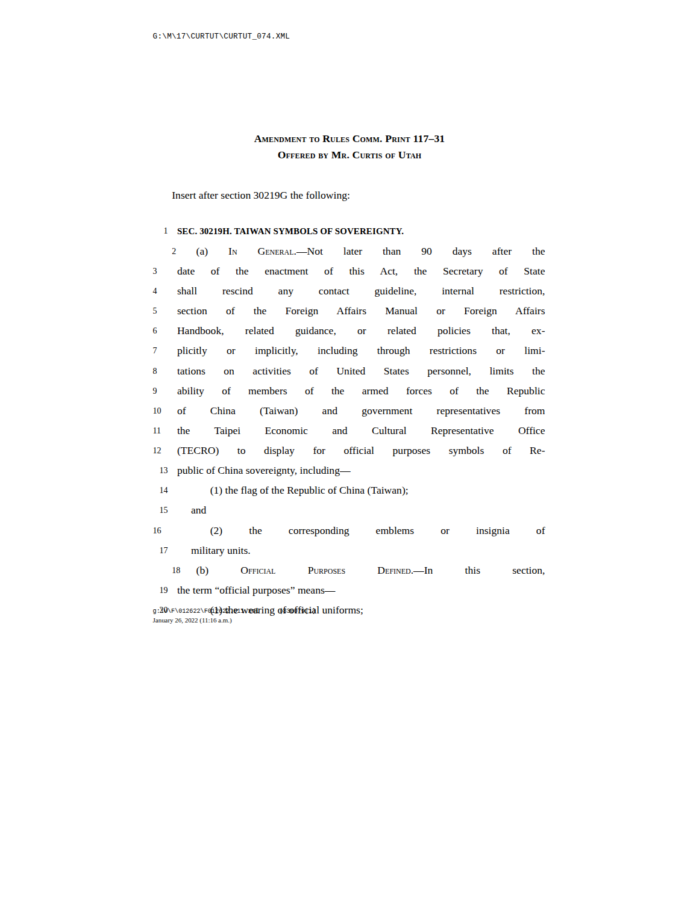G:\M\17\CURTUT\CURTUT_074.XML
Amendment to Rules Comm. Print 117–31
Offered by Mr. Curtis of Utah
Insert after section 30219G the following:
SEC. 30219H. TAIWAN SYMBOLS OF SOVEREIGNTY.
(a) In General.—Not later than 90 days after the
date of the enactment of this Act, the Secretary of State
shall rescind any contact guideline, internal restriction,
section of the Foreign Affairs Manual or Foreign Affairs
Handbook, related guidance, or related policies that, ex-
plicitly or implicitly, including through restrictions or limi-
tations on activities of United States personnel, limits the
ability of members of the armed forces of the Republic
of China (Taiwan) and government representatives from
the Taipei Economic and Cultural Representative Office
(TECRO) to display for official purposes symbols of Re-
public of China sovereignty, including—
(1) the flag of the Republic of China (Taiwan);
and
(2) the corresponding emblems or insignia of
military units.
(b) Official Purposes Defined.—In this section,
the term “official purposes” means—
(1) the wearing of official uniforms;
g:\V\F\012622\F012622.011.xml (830079|1)
January 26, 2022 (11:16 a.m.)